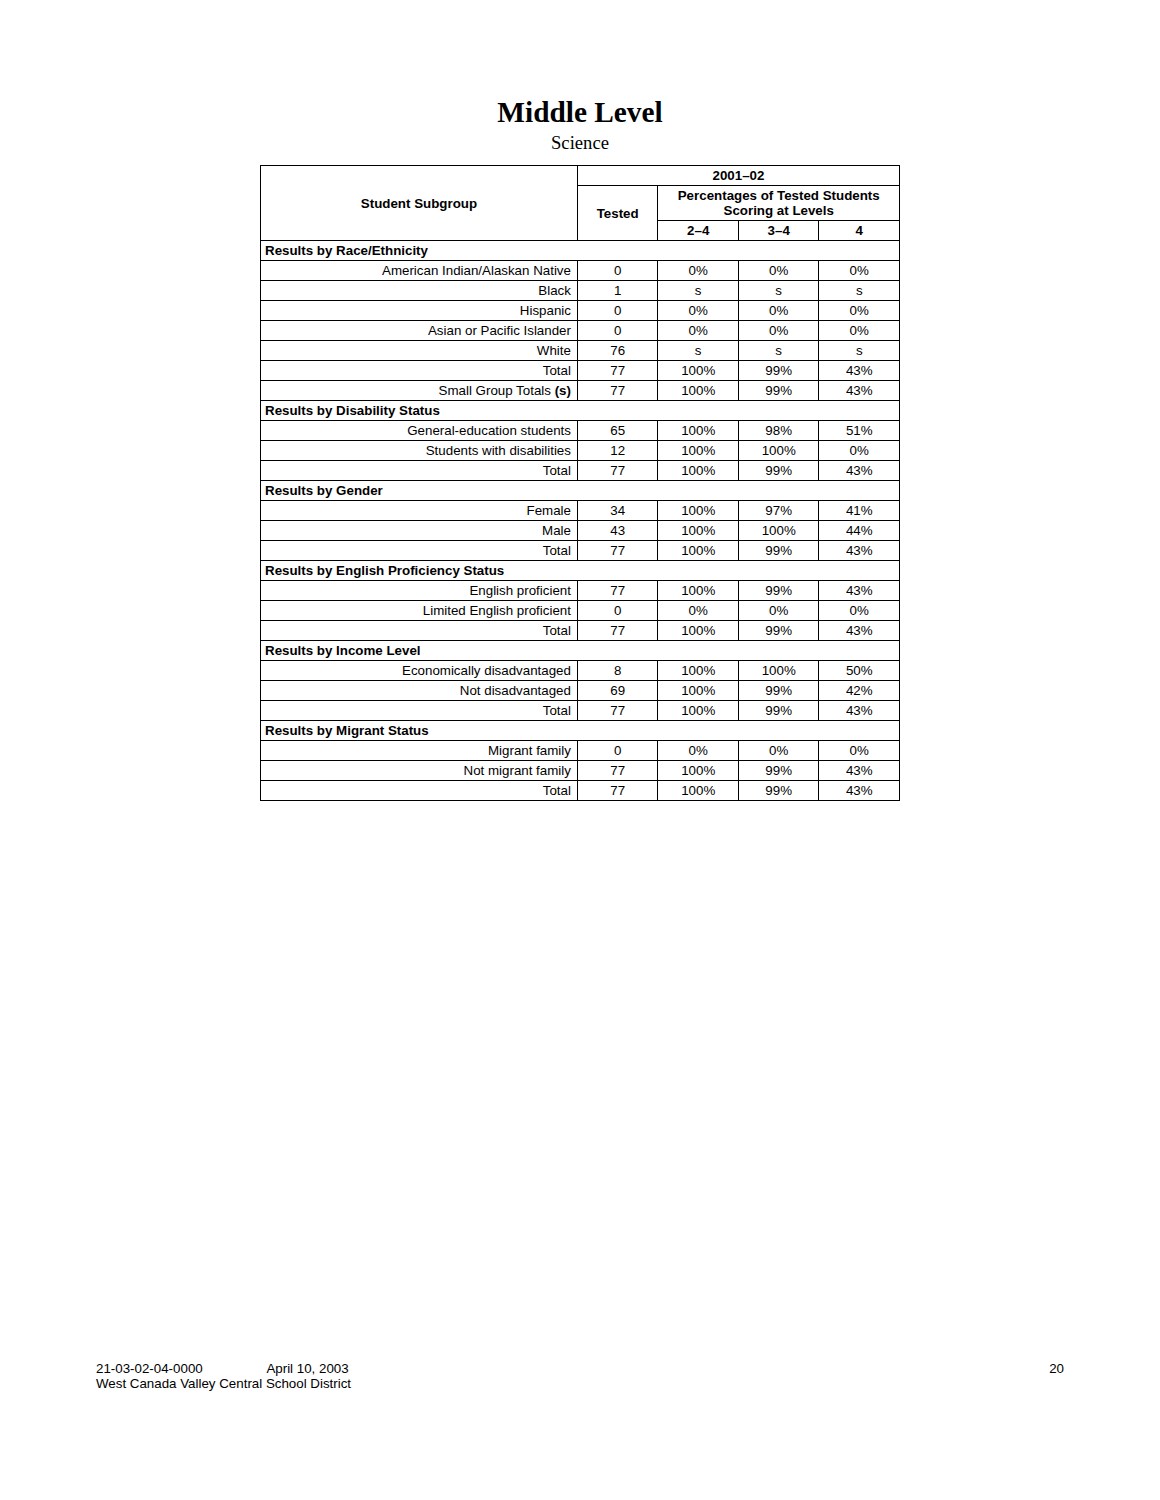Middle Level
Science
| Student Subgroup | 2001–02 |
| --- | --- |
| Tested | Percentages of Tested Students Scoring at Levels |
| 2–4 | 3–4 | 4 |
| Results by Race/Ethnicity |
| American Indian/Alaskan Native | 0 | 0% | 0% | 0% |
| Black | 1 | s | s | s |
| Hispanic | 0 | 0% | 0% | 0% |
| Asian or Pacific Islander | 0 | 0% | 0% | 0% |
| White | 76 | s | s | s |
| Total | 77 | 100% | 99% | 43% |
| Small Group Totals (s) | 77 | 100% | 99% | 43% |
| Results by Disability Status |
| General-education students | 65 | 100% | 98% | 51% |
| Students with disabilities | 12 | 100% | 100% | 0% |
| Total | 77 | 100% | 99% | 43% |
| Results by Gender |
| Female | 34 | 100% | 97% | 41% |
| Male | 43 | 100% | 100% | 44% |
| Total | 77 | 100% | 99% | 43% |
| Results by English Proficiency Status |
| English proficient | 77 | 100% | 99% | 43% |
| Limited English proficient | 0 | 0% | 0% | 0% |
| Total | 77 | 100% | 99% | 43% |
| Results by Income Level |
| Economically disadvantaged | 8 | 100% | 100% | 50% |
| Not disadvantaged | 69 | 100% | 99% | 42% |
| Total | 77 | 100% | 99% | 43% |
| Results by Migrant Status |
| Migrant family | 0 | 0% | 0% | 0% |
| Not migrant family | 77 | 100% | 99% | 43% |
| Total | 77 | 100% | 99% | 43% |
21-03-02-04-0000
April 10, 2003
20
West Canada Valley Central School District